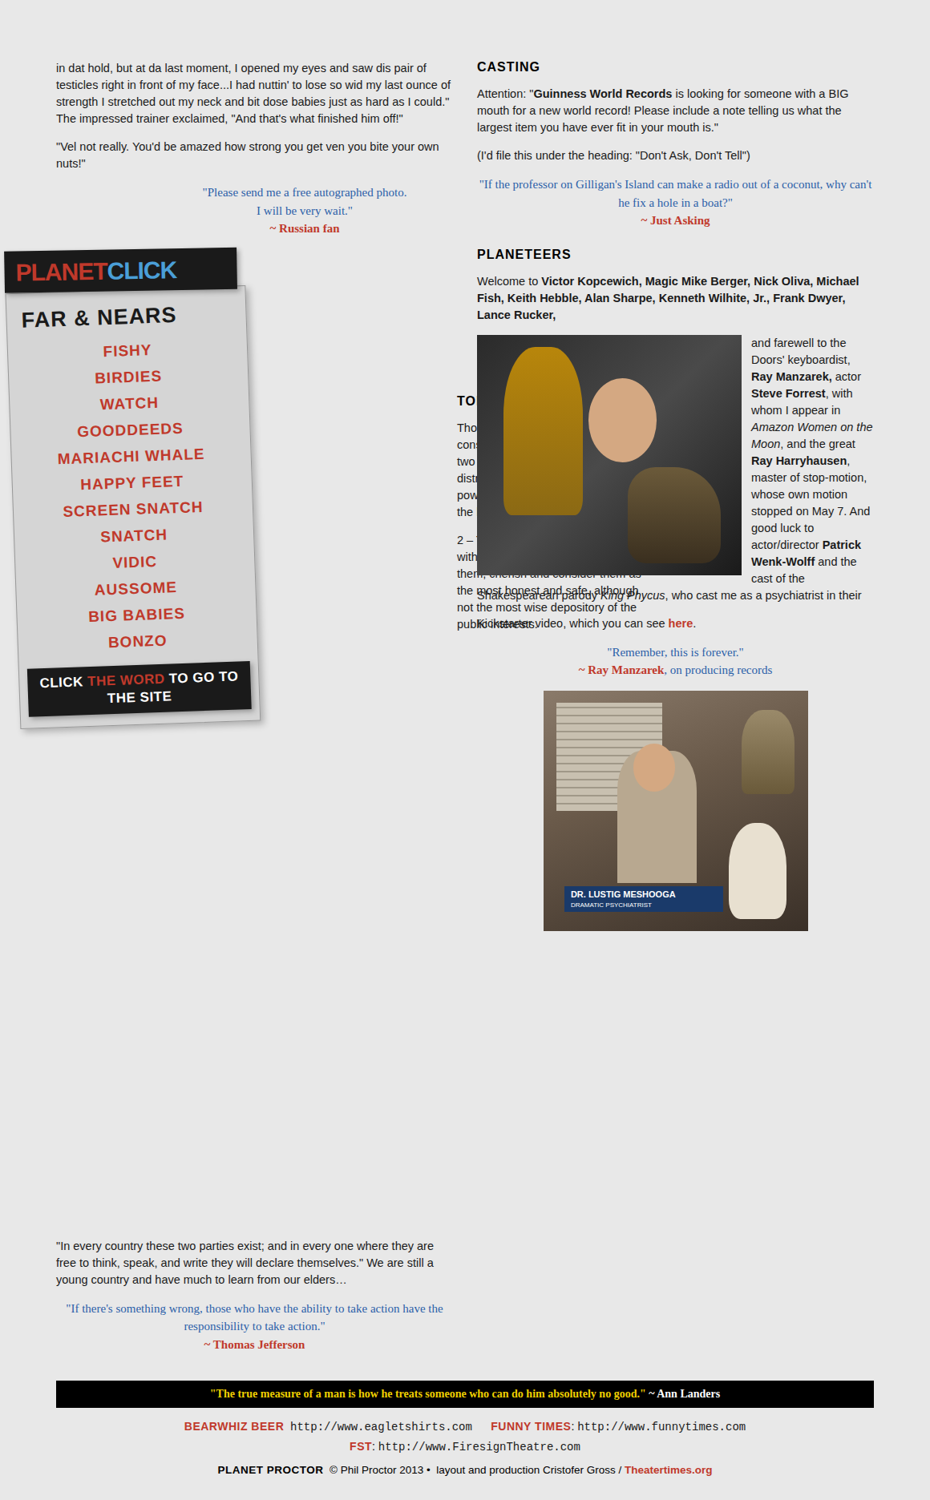in dat hold, but at da last moment, I opened my eyes and saw dis pair of testicles right in front of my face...I had nuttin' to lose so wid my last ounce of strength I stretched out my neck and bit dose babies just as hard as I could." The impressed trainer exclaimed, "And that's what finished him off!"
"Vel not really. You'd be amazed how strong you get ven you bite your own nuts!"
"Please send me a free autographed photo.
I will be very wait."
~ Russian fan
PLANET CLICK
FAR & NEARS
FISHY
BIRDIES
WATCH
GOODDEEDS
MARIACHI WHALE
HAPPY FEET
SCREEN SNATCH
SNATCH
VIDIC
AUSSOME
BIG BABIES
BONZO
CLICK THE WORD TO GO TO THE SITE
TOM NAILS IT
Thomas Jefferson wrote: "Men by their constitutions are naturally divided into two parties: 1 – Those who fear and distrust the people and wish to draw all powers from them into the hands of the higher classes;
2 – Those who identify themselves with the people, have confidence in them, cherish and consider them as the most honest and safe, although not the most wise depository of the public interests.
"In every country these two parties exist; and in every one where they are free to think, speak, and write they will declare themselves." We are still a young country and have much to learn from our elders…
"If there's something wrong, those who have the ability to take action have the responsibility to take action."
~ Thomas Jefferson
CASTING
Attention: "Guinness World Records is looking for someone with a BIG mouth for a new world record! Please include a note telling us what the largest item you have ever fit in your mouth is."
(I'd file this under the heading: "Don't Ask, Don't Tell")
"If the professor on Gilligan's Island can make a radio out of a coconut, why can't he fix a hole in a boat?"
~ Just Asking
PLANETEERS
Welcome to Victor Kopcewich, Magic Mike Berger, Nick Oliva, Michael Fish, Keith Hebble, Alan Sharpe, Kenneth Wilhite, Jr., Frank Dwyer, Lance Rucker,
and farewell to the Doors' keyboardist, Ray Manzarek, actor Steve Forrest, with whom I appear in Amazon Women on the Moon, and the great Ray Harryhausen, master of stop-motion, whose own motion stopped on May 7. And good luck to actor/director Patrick Wenk-Wolff and the cast of the Shakespearean parody King Phycus, who cast me as a psychiatrist in their
Kickstarter video, which you can see here.
"Remember, this is forever."
~ Ray Manzarek, on producing records
DR. LUSTIG MESHOOGA
DRAMATIC PSYCHIATRIST
"The true measure of a man is how he treats someone who can do him absolutely no good." ~ Ann Landers
BEARWHIZ BEER http://www.eagletshirts.com FUNNY TIMES: http://www.funnytimes.com
FST: http://www.FiresignTheatre.com
PLANET PROCTOR © Phil Proctor 2013 • layout and production Cristofer Gross / Theatertimes.org